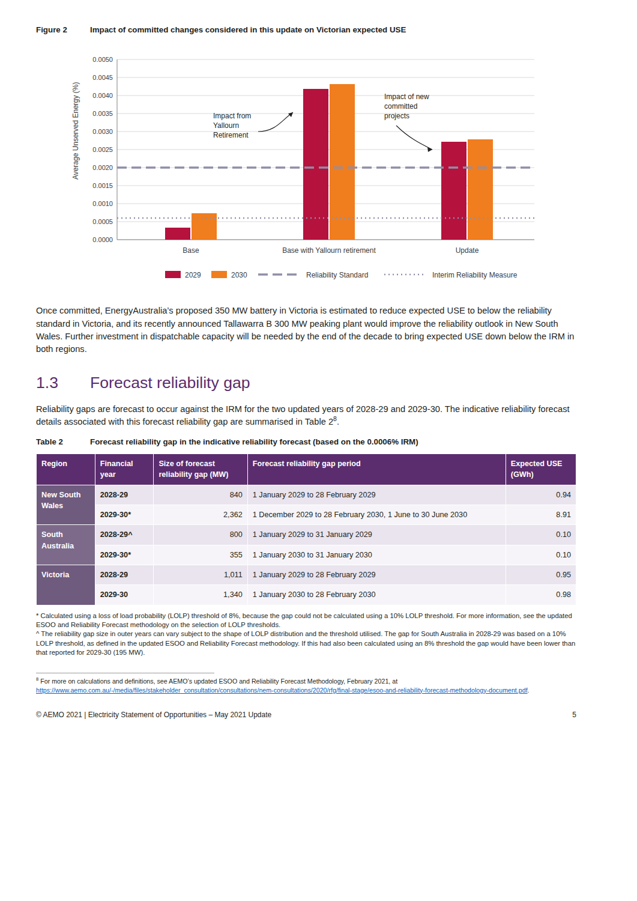Figure 2 Impact of committed changes considered in this update on Victorian expected USE
0.0000 0.0005 0.0010 0.0015 0.0020 0.0025 0.0030 0.0035 0.0040 0.0045 0.0050 Average Unserved Energy (%) Impact from Yallourn Retirement Impact of new committed projects Base Base with Yallourn retirement Update 2029 2030 Reliability Standard Interim Reliability Measure
Once committed, EnergyAustralia’s proposed 350 MW battery in Victoria is estimated to reduce expected USE to below the reliability standard in Victoria, and its recently announced Tallawarra B 300 MW peaking plant would improve the reliability outlook in New South Wales. Further investment in dispatchable capacity will be needed by the end of the decade to bring expected USE down below the IRM in both regions.
1.3 Forecast reliability gap
Reliability gaps are forecast to occur against the IRM for the two updated years of 2028-29 and 2029-30. The indicative reliability forecast details associated with this forecast reliability gap are summarised in Table 28.
Table 2 Forecast reliability gap in the indicative reliability forecast (based on the 0.0006% IRM)
| Region | Financial year | Size of forecast reliability gap (MW) | Forecast reliability gap period | Expected USE (GWh) |
| --- | --- | --- | --- | --- |
| New South Wales | 2028-29 | 840 | 1 January 2029 to 28 February 2029 | 0.94 |
| 2029-30* | 2,362 | 1 December 2029 to 28 February 2030, 1 June to 30 June 2030 | 8.91 |
| South Australia | 2028-29^ | 800 | 1 January 2029 to 31 January 2029 | 0.10 |
| 2029-30* | 355 | 1 January 2030 to 31 January 2030 | 0.10 |
| Victoria | 2028-29 | 1,011 | 1 January 2029 to 28 February 2029 | 0.95 |
| 2029-30 | 1,340 | 1 January 2030 to 28 February 2030 | 0.98 |
* Calculated using a loss of load probability (LOLP) threshold of 8%, because the gap could not be calculated using a 10% LOLP threshold. For more information, see the updated ESOO and Reliability Forecast methodology on the selection of LOLP thresholds.
^ The reliability gap size in outer years can vary subject to the shape of LOLP distribution and the threshold utilised. The gap for South Australia in 2028-29 was based on a 10% LOLP threshold, as defined in the updated ESOO and Reliability Forecast methodology. If this had also been calculated using an 8% threshold the gap would have been lower than that reported for 2029-30 (195 MW).
8 For more on calculations and definitions, see AEMO’s updated ESOO and Reliability Forecast Methodology, February 2021, at https://www.aemo.com.au/-/media/files/stakeholder_consultation/consultations/nem-consultations/2020/rfg/final-stage/esoo-and-reliability-forecast-methodology-document.pdf.
© AEMO 2021 | Electricity Statement of Opportunities – May 2021 Update
5